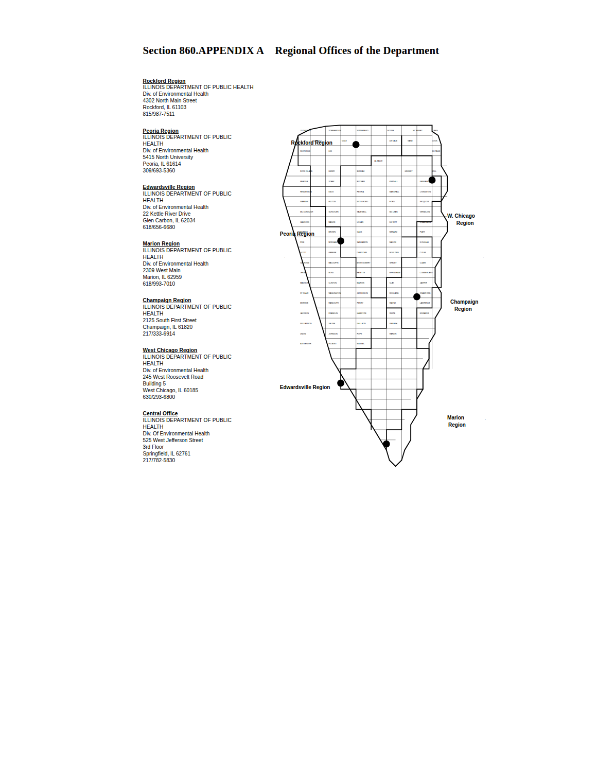Section 860.APPENDIX A Regional Offices of the Department
Rockford Region ILLINOIS DEPARTMENT OF PUBLIC HEALTH Div. of Environmental Health 4302 North Main Street Rockford, IL 61103 815/987-7511
Peoria Region ILLINOIS DEPARTMENT OF PUBLIC HEALTH Div. of Environmental Health 5415 North University Peoria, IL 61614 309/693-5360
Edwardsville Region ILLINOIS DEPARTMENT OF PUBLIC HEALTH Div. of Environmental Health 22 Kettle River Drive Glen Carbon, IL 62034 618/656-6680
Marion Region ILLINOIS DEPARTMENT OF PUBLIC HEALTH Div. of Environmental Health 2309 West Main Marion, IL 62959 618/993-7010
Champaign Region ILLINOIS DEPARTMENT OF PUBLIC HEALTH 2125 South First Street Champaign, IL 61820 217/333-6914
West Chicago Region ILLINOIS DEPARTMENT OF PUBLIC HEALTH Div. of Environmental Health 245 West Roosevelt Road Building 5 West Chicago, IL 60185 630/293-6800
Central Office ILLINOIS DEPARTMENT OF PUBLIC HEALTH Div. Of Environmental Health 525 West Jefferson Street 3rd Floor Springfield, IL 62761 217/782-5830
Rockford Region Peoria Region Edwardsville Region W. Chicago Region Champaign Region Marion Region JO DAVIESS STEPHENSON WINNEBAGO BOONE MC HENRY LAKE CARROLL OGLE DE KALB KANE COOK WHITESIDE LEE DU PAGE LA SALLE ROCK ISLAND HENRY BUREAU GRUNDY WILL MERCER STARK PUTNAM KENDALL KANKAKEE HENDERSON KNOX PEORIA MARSHALL LIVINGSTON WARREN FULTON WOODFORD FORD IROQUOIS MC DONOUGH SCHUYLER TAZEWELL MC LEAN VERMILION HANCOCK MASON LOGAN DE WITT CHAMPAIGN ADAMS BROWN CASS MENARD PIATT PIKE MORGAN SANGAMON MACON DOUGLAS SCOTT GREENE CHRISTIAN MOULTRIE COLES CALHOUN MACOUPIN MONTGOMERY SHELBY CLARK JERSEY BOND FAYETTE EFFINGHAM CUMBERLAND MADISON CLINTON MARION CLAY JASPER ST CLAIR WASHINGTON JEFFERSON RICHLAND CRAWFORD MONROE RANDOLPH PERRY WAYNE LAWRENCE JACKSON FRANKLIN HAMILTON WHITE EDWARDS WILLIAMSON SALINE GALLATIN WABASH UNION JOHNSON POPE HARDIN ALEXANDER PULASKI MASSAC . . .